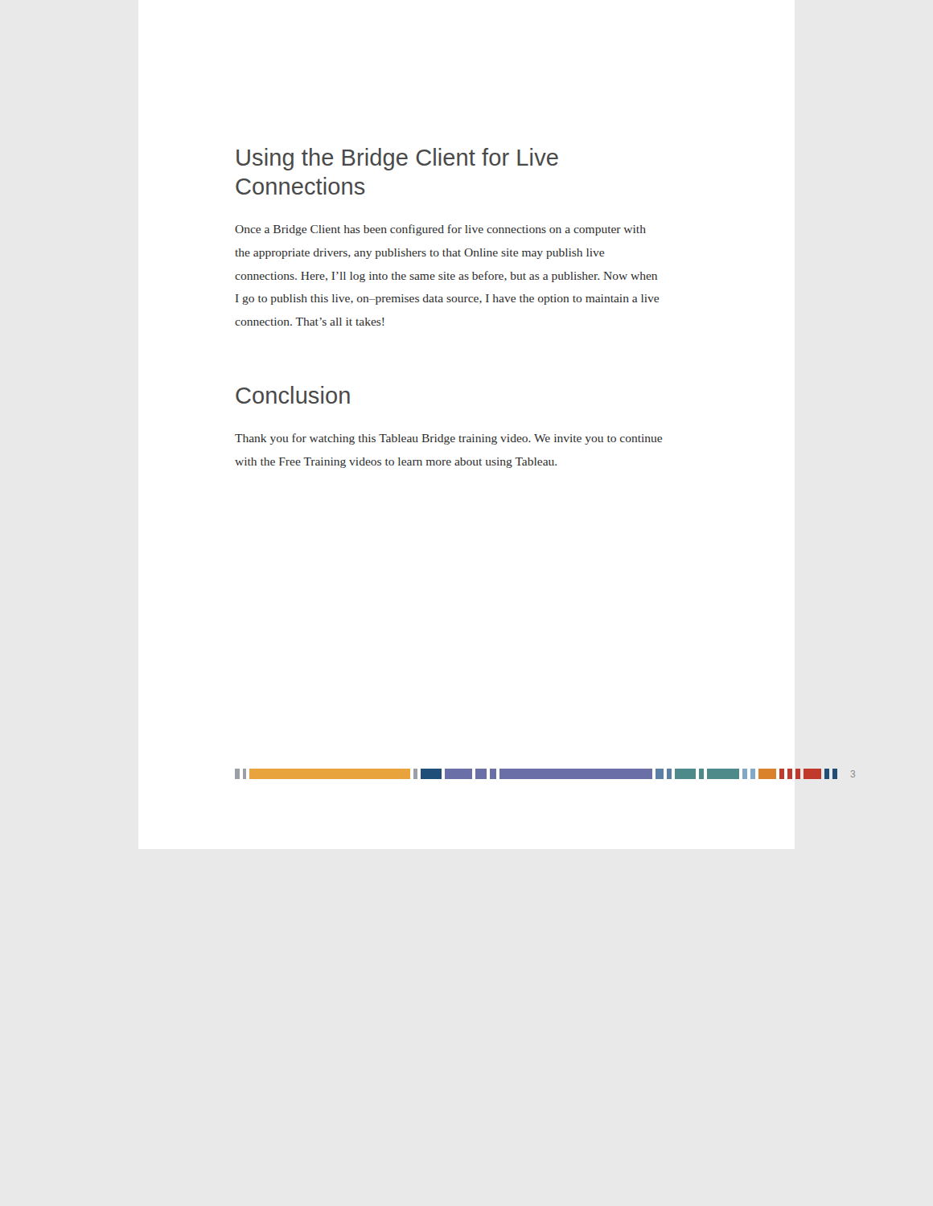Using the Bridge Client for Live Connections
Once a Bridge Client has been configured for live connections on a computer with the appropriate drivers, any publishers to that Online site may publish live connections. Here, I’ll log into the same site as before, but as a publisher. Now when I go to publish this live, on–premises data source, I have the option to maintain a live connection. That’s all it takes!
Conclusion
Thank you for watching this Tableau Bridge training video. We invite you to continue with the Free Training videos to learn more about using Tableau.
3